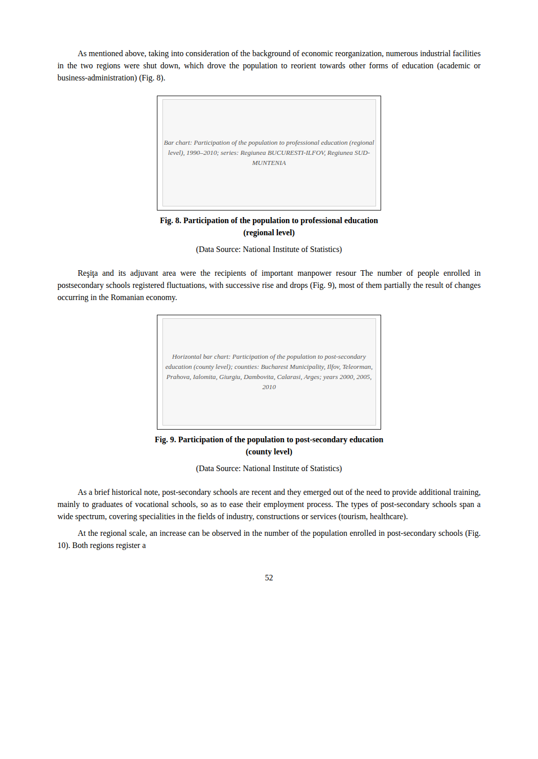As mentioned above, taking into consideration of the background of economic reorganization, numerous industrial facilities in the two regions were shut down, which drove the population to reorient towards other forms of education (academic or business-administration) (Fig. 8).
Bar chart: Participation of the population to professional education (regional level), 1990–2010; series: Regiunea BUCURESTI-ILFOV, Regiunea SUD-MUNTENIA
Fig. 8. Participation of the population to professional education
(regional level)
(Data Source: National Institute of Statistics)
Reşiţa and its adjuvant area were the recipients of important manpower resour The number of people enrolled in postsecondary schools registered fluctuations, with successive rise and drops (Fig. 9), most of them partially the result of changes occurring in the Romanian economy.
Horizontal bar chart: Participation of the population to post-secondary education (county level); counties: Bucharest Municipality, Ilfov, Teleorman, Prahova, Ialomita, Giurgiu, Dambovita, Calarasi, Arges; years 2000, 2005, 2010
Fig. 9. Participation of the population to post-secondary education
(county level)
(Data Source: National Institute of Statistics)
As a brief historical note, post-secondary schools are recent and they emerged out of the need to provide additional training, mainly to graduates of vocational schools, so as to ease their employment process. The types of post-secondary schools span a wide spectrum, covering specialities in the fields of industry, constructions or services (tourism, healthcare).
At the regional scale, an increase can be observed in the number of the population enrolled in post-secondary schools (Fig. 10). Both regions register a
52